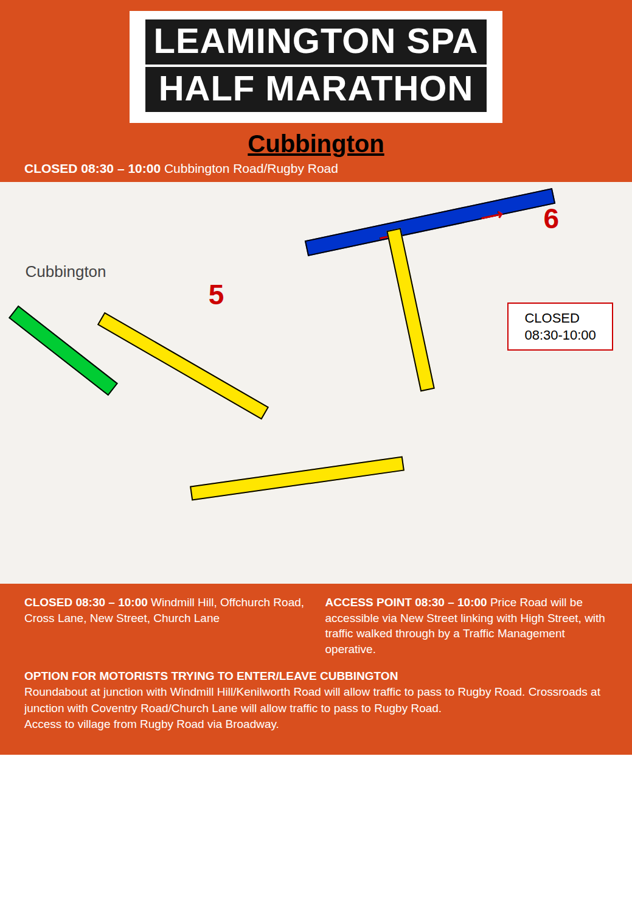Leamington Spa
Half Marathon
Cubbington
CLOSED 08:30 – 10:00 Cubbington Road/Rugby Road
Cubbington 5 6
⟶ ⟶
CLOSED
08:30-10:00
CLOSED 08:30 – 10:00 Windmill Hill, Offchurch Road, Cross Lane, New Street, Church Lane
ACCESS POINT 08:30 – 10:00 Price Road will be accessible via New Street linking with High Street, with traffic walked through by a Traffic Management operative.
Option for motorists trying to enter/leave Cubbington
Roundabout at junction with Windmill Hill/Kenilworth Road will allow traffic to pass to Rugby Road. Crossroads at junction with Coventry Road/Church Lane will allow traffic to pass to Rugby Road.
Access to village from Rugby Road via Broadway.